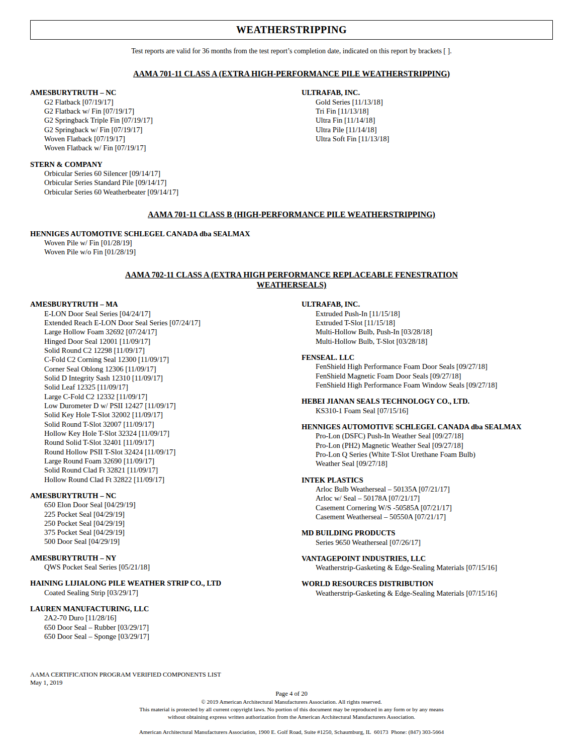WEATHERSTRIPPING
Test reports are valid for 36 months from the test report’s completion date, indicated on this report by brackets [ ].
AAMA 701-11 CLASS A (EXTRA HIGH-PERFORMANCE PILE WEATHERSTRIPPING)
AMESBURYTRUTH – NC
G2 Flatback [07/19/17]
G2 Flatback w/ Fin [07/19/17]
G2 Springback Triple Fin [07/19/17]
G2 Springback w/ Fin [07/19/17]
Woven Flatback [07/19/17]
Woven Flatback w/ Fin [07/19/17]
STERN & COMPANY
Orbicular Series 60 Silencer [09/14/17]
Orbicular Series Standard Pile [09/14/17]
Orbicular Series 60 Weatherbeater [09/14/17]
ULTRAFAB, INC.
Gold Series [11/13/18]
Tri Fin [11/13/18]
Ultra Fin [11/14/18]
Ultra Pile [11/14/18]
Ultra Soft Fin [11/13/18]
AAMA 701-11 CLASS B (HIGH-PERFORMANCE PILE WEATHERSTRIPPING)
HENNIGES AUTOMOTIVE SCHLEGEL CANADA dba SEALMAX
Woven Pile w/ Fin [01/28/19]
Woven Pile w/o Fin [01/28/19]
AAMA 702-11 CLASS A (EXTRA HIGH PERFORMANCE REPLACEABLE FENESTRATION
WEATHERSEALS)
AMESBURYTRUTH – MA
E-LON Door Seal Series [04/24/17]
Extended Reach E-LON Door Seal Series [07/24/17]
Large Hollow Foam 32692 [07/24/17]
Hinged Door Seal 12001 [11/09/17]
Solid Round C2 12298 [11/09/17]
C-Fold C2 Corning Seal 12300 [11/09/17]
Corner Seal Oblong 12306 [11/09/17]
Solid D Integrity Sash 12310 [11/09/17]
Solid Leaf 12325 [11/09/17]
Large C-Fold C2 12332 [11/09/17]
Low Durometer D w/ PSII 12427 [11/09/17]
Solid Key Hole T-Slot 32002 [11/09/17]
Solid Round T-Slot 32007 [11/09/17]
Hollow Key Hole T-Slot 32324 [11/09/17]
Round Solid T-Slot 32401 [11/09/17]
Round Hollow PSII T-Slot 32424 [11/09/17]
Large Round Foam 32690 [11/09/17]
Solid Round Clad Ft 32821 [11/09/17]
Hollow Round Clad Ft 32822 [11/09/17]
AMESBURYTRUTH – NC
650 Elon Door Seal [04/29/19]
225 Pocket Seal [04/29/19]
250 Pocket Seal [04/29/19]
375 Pocket Seal [04/29/19]
500 Door Seal [04/29/19]
AMESBURYTRUTH – NY
QWS Pocket Seal Series [05/21/18]
HAINING LIJIALONG PILE WEATHER STRIP CO., LTD
Coated Sealing Strip [03/29/17]
LAUREN MANUFACTURING, LLC
2A2-70 Duro [11/28/16]
650 Door Seal – Rubber [03/29/17]
650 Door Seal – Sponge [03/29/17]
ULTRAFAB, INC.
Extruded Push-In [11/15/18]
Extruded T-Slot [11/15/18]
Multi-Hollow Bulb, Push-In [03/28/18]
Multi-Hollow Bulb, T-Slot [03/28/18]
FENSEAL. LLC
FenShield High Performance Foam Door Seals [09/27/18]
FenShield Magnetic Foam Door Seals [09/27/18]
FenShield High Performance Foam Window Seals [09/27/18]
HEBEI JIANAN SEALS TECHNOLOGY CO., LTD.
KS310-1 Foam Seal [07/15/16]
HENNIGES AUTOMOTIVE SCHLEGEL CANADA dba SEALMAX
Pro-Lon (DSFC) Push-In Weather Seal [09/27/18]
Pro-Lon (PH2) Magnetic Weather Seal [09/27/18]
Pro-Lon Q Series (White T-Slot Urethane Foam Bulb)
Weather Seal [09/27/18]
INTEK PLASTICS
Arloc Bulb Weatherseal – 50135A [07/21/17]
Arloc w/ Seal – 50178A [07/21/17]
Casement Cornering W/S -50585A [07/21/17]
Casement Weatherseal – 50550A [07/21/17]
MD BUILDING PRODUCTS
Series 9650 Weatherseal [07/26/17]
VANTAGEPOINT INDUSTRIES, LLC
Weatherstrip-Gasketing & Edge-Sealing Materials [07/15/16]
WORLD RESOURCES DISTRIBUTION
Weatherstrip-Gasketing & Edge-Sealing Materials [07/15/16]
AAMA CERTIFICATION PROGRAM VERIFIED COMPONENTS LIST
May 1, 2019
Page 4 of 20
© 2019 American Architectural Manufacturers Association. All rights reserved.
This material is protected by all current copyright laws. No portion of this document may be reproduced in any form or by any means
without obtaining express written authorization from the American Architectural Manufacturers Association.
American Architectural Manufacturers Association, 1900 E. Golf Road, Suite #1250, Schaumburg, IL 60173 Phone: (847) 303-5664